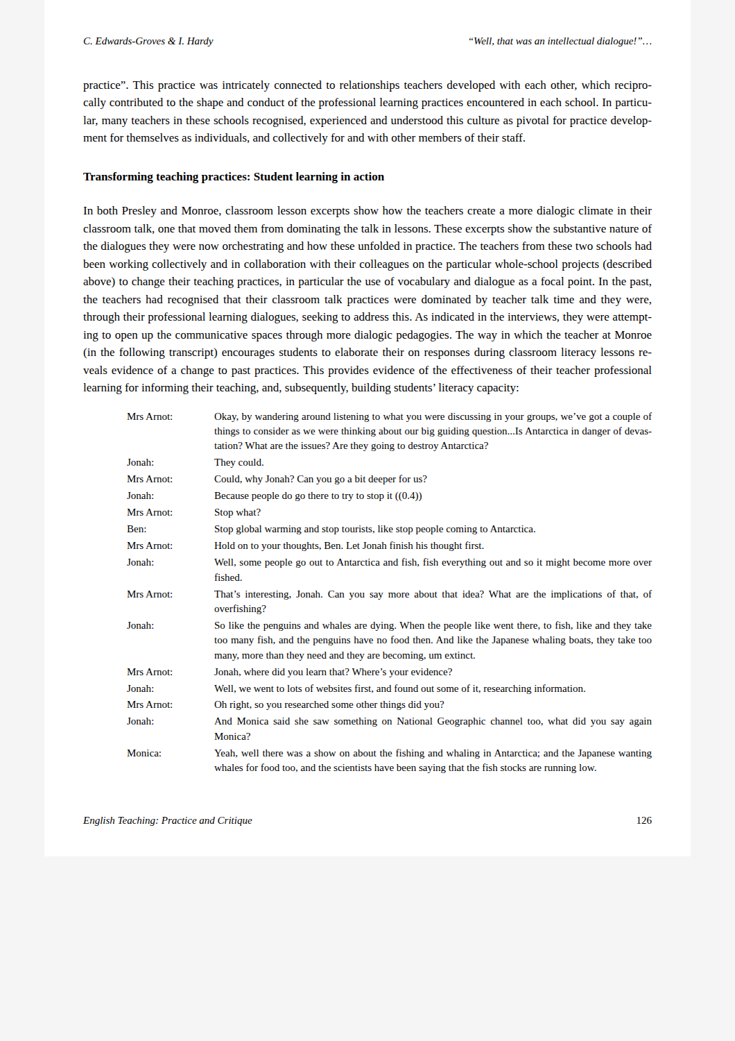C. Edwards-Groves & I. Hardy “Well, that was an intellectual dialogue!”…
practice”. This practice was intricately connected to relationships teachers developed with each other, which reciprocally contributed to the shape and conduct of the professional learning practices encountered in each school. In particular, many teachers in these schools recognised, experienced and understood this culture as pivotal for practice development for themselves as individuals, and collectively for and with other members of their staff.
Transforming teaching practices: Student learning in action
In both Presley and Monroe, classroom lesson excerpts show how the teachers create a more dialogic climate in their classroom talk, one that moved them from dominating the talk in lessons. These excerpts show the substantive nature of the dialogues they were now orchestrating and how these unfolded in practice. The teachers from these two schools had been working collectively and in collaboration with their colleagues on the particular whole-school projects (described above) to change their teaching practices, in particular the use of vocabulary and dialogue as a focal point. In the past, the teachers had recognised that their classroom talk practices were dominated by teacher talk time and they were, through their professional learning dialogues, seeking to address this. As indicated in the interviews, they were attempting to open up the communicative spaces through more dialogic pedagogies. The way in which the teacher at Monroe (in the following transcript) encourages students to elaborate their on responses during classroom literacy lessons reveals evidence of a change to past practices. This provides evidence of the effectiveness of their teacher professional learning for informing their teaching, and, subsequently, building students’ literacy capacity:
| Mrs Arnot: | Okay, by wandering around listening to what you were discussing in your groups, we’ve got a couple of things to consider as we were thinking about our big guiding question...Is Antarctica in danger of devastation? What are the issues? Are they going to destroy Antarctica? |
| Jonah: | They could. |
| Mrs Arnot: | Could, why Jonah? Can you go a bit deeper for us? |
| Jonah: | Because people do go there to try to stop it ((0.4)) |
| Mrs Arnot: | Stop what? |
| Ben: | Stop global warming and stop tourists, like stop people coming to Antarctica. |
| Mrs Arnot: | Hold on to your thoughts, Ben. Let Jonah finish his thought first. |
| Jonah: | Well, some people go out to Antarctica and fish, fish everything out and so it might become more over fished. |
| Mrs Arnot: | That’s interesting, Jonah. Can you say more about that idea? What are the implications of that, of overfishing? |
| Jonah: | So like the penguins and whales are dying. When the people like went there, to fish, like and they take too many fish, and the penguins have no food then. And like the Japanese whaling boats, they take too many, more than they need and they are becoming, um extinct. |
| Mrs Arnot: | Jonah, where did you learn that? Where’s your evidence? |
| Jonah: | Well, we went to lots of websites first, and found out some of it, researching information. |
| Mrs Arnot: | Oh right, so you researched some other things did you? |
| Jonah: | And Monica said she saw something on National Geographic channel too, what did you say again Monica? |
| Monica: | Yeah, well there was a show on about the fishing and whaling in Antarctica; and the Japanese wanting whales for food too, and the scientists have been saying that the fish stocks are running low. |
English Teaching: Practice and Critique 126